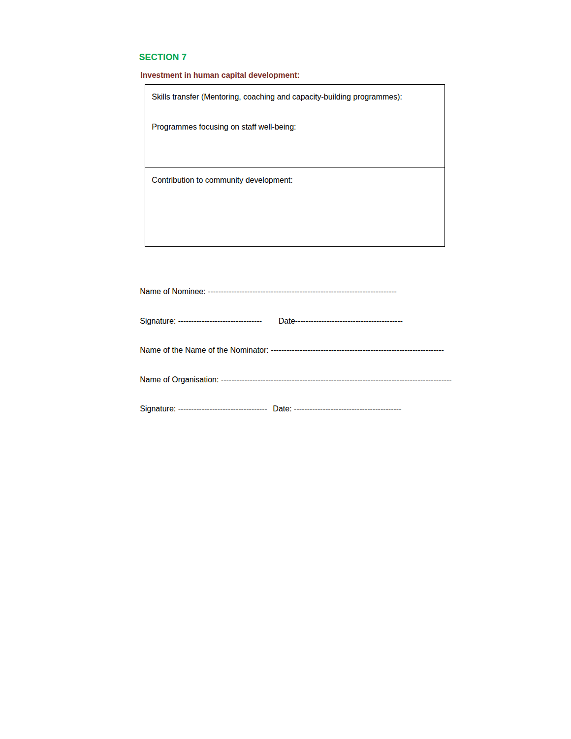SECTION 7
Investment in human capital development:
| Skills transfer (Mentoring, coaching and capacity-building programmes): Programmes focusing on staff well-being: |
| Contribution to community development: |
Name of Nominee: ------------------------------------------------------------------------
Signature: -------------------------------- Date-----------------------------------------
Name of the Name of the Nominator: ------------------------------------------------------------------
Name of Organisation: ----------------------------------------------------------------------------------------
Signature: ---------------------------------- Date: -----------------------------------------